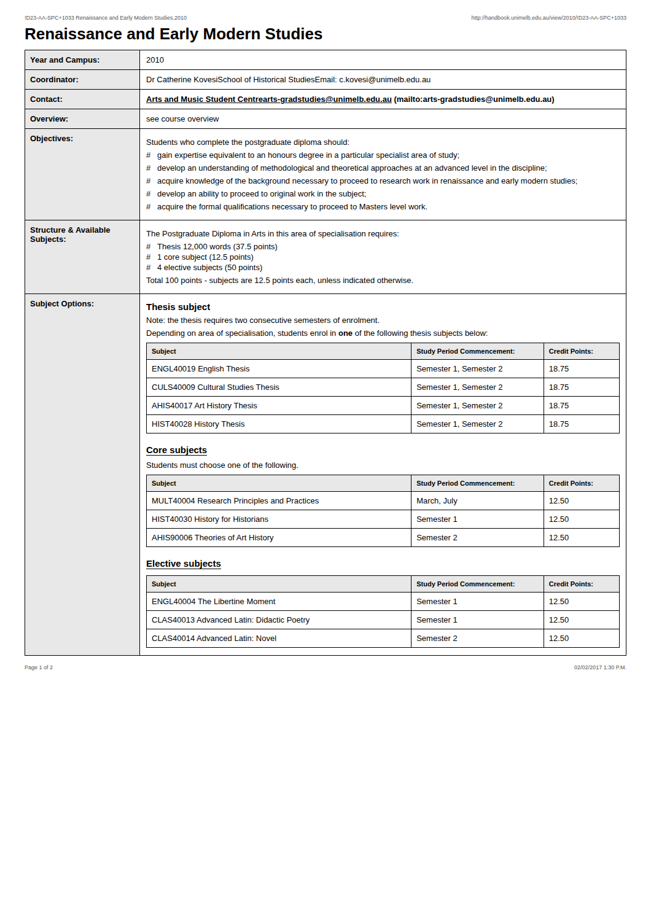!D23-AA-SPC+1033 Renaissance and Early Modern Studies,2010 http://handbook.unimelb.edu.au/view/2010/!D23-AA-SPC+1033
Renaissance and Early Modern Studies
| Year and Campus: | 2010 |
| Coordinator: | Dr Catherine KovesiSchool of Historical StudiesEmail: c.kovesi@unimelb.edu.au |
| Contact: | Arts and Music Student Centrearts-gradstudies@unimelb.edu.au (mailto:arts-gradstudies@unimelb.edu.au) |
| Overview: | see course overview |
| Objectives: | Students who complete the postgraduate diploma should: gain expertise equivalent to an honours degree in a particular specialist area of study; develop an understanding of methodological and theoretical approaches at an advanced level in the discipline; acquire knowledge of the background necessary to proceed to research work in renaissance and early modern studies; develop an ability to proceed to original work in the subject; acquire the formal qualifications necessary to proceed to Masters level work. |
| Structure & Available Subjects: | The Postgraduate Diploma in Arts in this area of specialisation requires: Thesis 12,000 words (37.5 points) 1 core subject (12.5 points) 4 elective subjects (50 points) Total 100 points - subjects are 12.5 points each, unless indicated otherwise. |
| Subject Options: | Thesis subject Note: the thesis requires two consecutive semesters of enrolment. Depending on area of specialisation, students enrol in one of the following thesis subjects below: / Subject / Study Period Commencement: / Credit Points: / / --- / --- / --- / / ENGL40019 English Thesis / Semester 1, Semester 2 / 18.75 / / CULS40009 Cultural Studies Thesis / Semester 1, Semester 2 / 18.75 / / AHIS40017 Art History Thesis / Semester 1, Semester 2 / 18.75 / / HIST40028 History Thesis / Semester 1, Semester 2 / 18.75 / Core subjects Students must choose one of the following. / Subject / Study Period Commencement: / Credit Points: / / --- / --- / --- / / MULT40004 Research Principles and Practices / March, July / 12.50 / / HIST40030 History for Historians / Semester 1 / 12.50 / / AHIS90006 Theories of Art History / Semester 2 / 12.50 / Elective subjects / Subject / Study Period Commencement: / Credit Points: / / --- / --- / --- / / ENGL40004 The Libertine Moment / Semester 1 / 12.50 / / CLAS40013 Advanced Latin: Didactic Poetry / Semester 1 / 12.50 / / CLAS40014 Advanced Latin: Novel / Semester 2 / 12.50 / |
Page 1 of 2 02/02/2017 1:30 P.M.